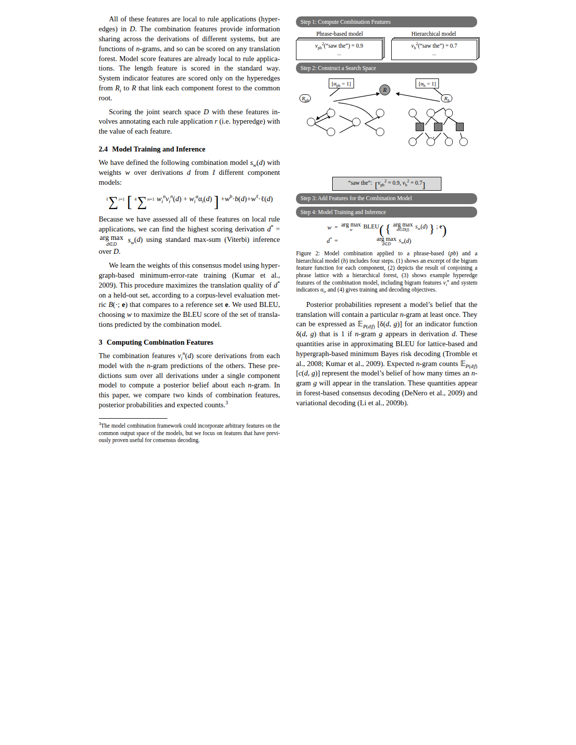All of these features are local to rule applications (hyperedges) in D. The combination features provide information sharing across the derivations of different systems, but are functions of n-grams, and so can be scored on any translation forest. Model score features are already local to rule applications. The length feature is scored in the standard way. System indicator features are scored only on the hyperedges from Ri to R that link each component forest to the common root.
Scoring the joint search space D with these features involves annotating each rule application r (i.e. hyperedge) with the value of each feature.
2.4 Model Training and Inference
We have defined the following combination model sw(d) with weights w over derivations d from I different component models:
I∑i=1 [ 4∑n=1 winvin(d) + wiααi(d) ] +wb·b(d)+wℓ·ℓ(d)
Because we have assessed all of these features on local rule applications, we can find the highest scoring derivation d* = arg max d∈D sw(d) using standard max-sum (Viterbi) inference over D.
We learn the weights of this consensus model using hypergraph-based minimum-error-rate training (Kumar et al., 2009). This procedure maximizes the translation quality of d* on a held-out set, according to a corpus-level evaluation metric B(·; e) that compares to a reference set e. We used BLEU, choosing w to maximize the BLEU score of the set of translations predicted by the combination model.
3 Computing Combination Features
The combination features vin(d) score derivations from each model with the n-gram predictions of the others. These predictions sum over all derivations under a single component model to compute a posterior belief about each n-gram. In this paper, we compare two kinds of combination features, posterior probabilities and expected counts.3
3The model combination framework could incorporate arbitrary features on the common output space of the models, but we focus on features that have previously proven useful for consensus decoding.
Step 1: Compute Combination Features
Phrase-based model
Hierarchical model
vpb2(“saw the”) = 0.9
...
vh2(“saw the”) = 0.7
...
Step 2: Construct a Search Space
Rpb
R
Rh
[αpb = 1]
[αh = 1]
“saw the”: [vpb2 = 0.9, vh2 = 0.7]
Step 3: Add Features for the Combination Model Step 4: Model Training and Inference
| w | = | arg max w BLEU ( { arg max d ∈ D ( f ) s w ( d ) } ; e ) |
| d * | = | arg max d ∈ D s w ( d ) |
Figure 2: Model combination applied to a phrase-based (pb) and a hierarchical model (h) includes four steps. (1) shows an excerpt of the bigram feature function for each component, (2) depicts the result of conjoining a phrase lattice with a hierarchical forest, (3) shows example hyperedge features of the combination model, including bigram features vin and system indicators αi, and (4) gives training and decoding objectives.
Posterior probabilities represent a model’s belief that the translation will contain a particular n-gram at least once. They can be expressed as 𝔼P(d|f) [δ(d, g)] for an indicator function δ(d, g) that is 1 if n-gram g appears in derivation d. These quantities arise in approximating BLEU for lattice-based and hypergraph-based minimum Bayes risk decoding (Tromble et al., 2008; Kumar et al., 2009). Expected n-gram counts 𝔼P(d|f) [c(d, g)] represent the model’s belief of how many times an n-gram g will appear in the translation. These quantities appear in forest-based consensus decoding (DeNero et al., 2009) and variational decoding (Li et al., 2009b).